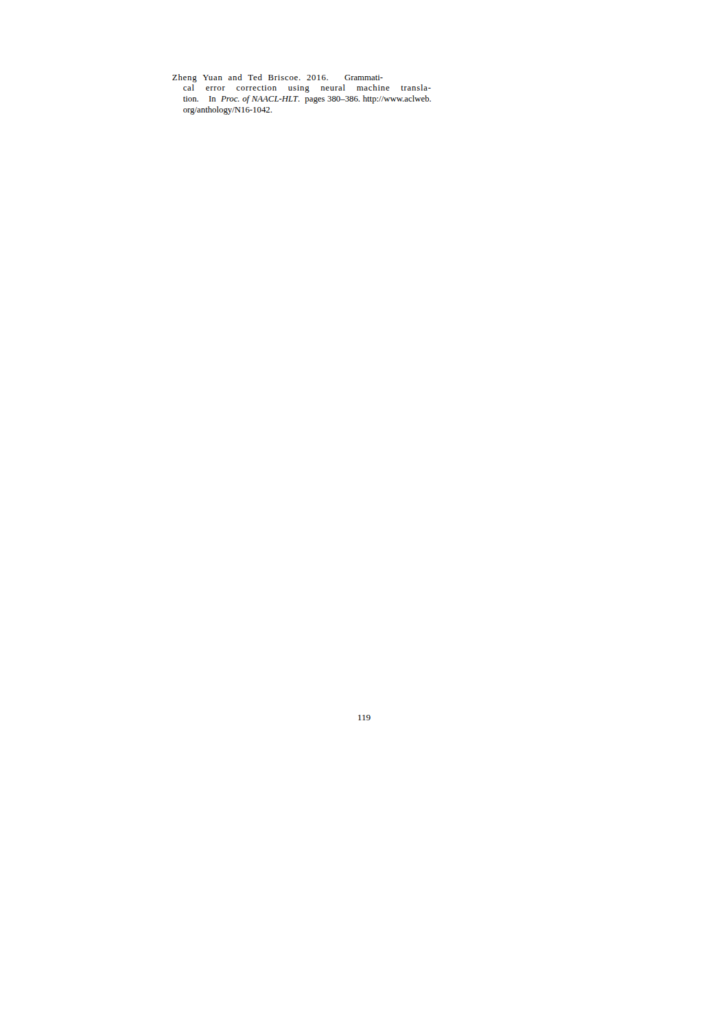Zheng Yuan and Ted Briscoe. 2016. Grammati- cal error correction using neural machine transla- tion. In Proc. of NAACL-HLT. pages 380–386. http://www.aclweb.org/anthology/N16-1042.
119